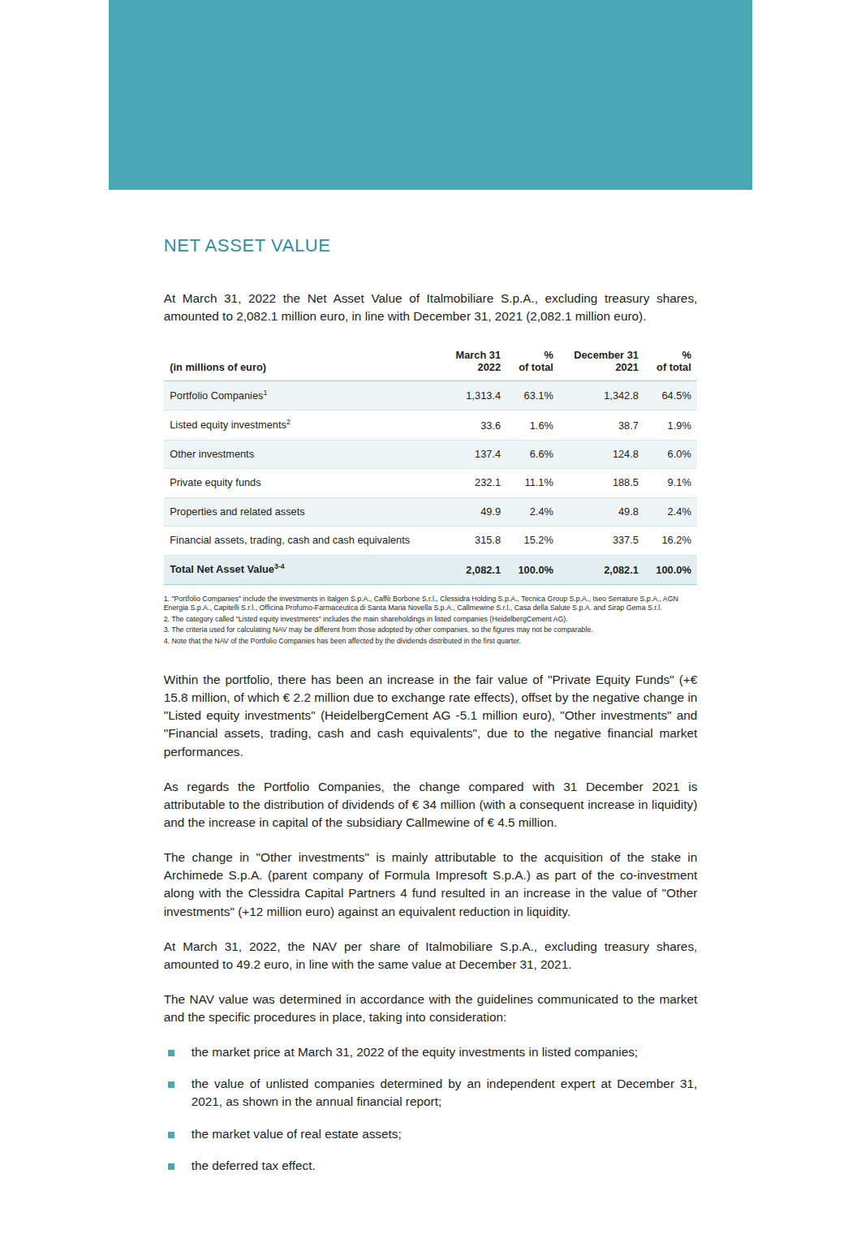NET ASSET VALUE
At March 31, 2022 the Net Asset Value of Italmobiliare S.p.A., excluding treasury shares, amounted to 2,082.1 million euro, in line with December 31, 2021 (2,082.1 million euro).
| (in millions of euro) | March 31 2022 | % of total | December 31 2021 | % of total |
| --- | --- | --- | --- | --- |
| Portfolio Companies 1 | 1,313.4 | 63.1% | 1,342.8 | 64.5% |
| Listed equity investments 2 | 33.6 | 1.6% | 38.7 | 1.9% |
| Other investments | 137.4 | 6.6% | 124.8 | 6.0% |
| Private equity funds | 232.1 | 11.1% | 188.5 | 9.1% |
| Properties and related assets | 49.9 | 2.4% | 49.8 | 2.4% |
| Financial assets, trading, cash and cash equivalents | 315.8 | 15.2% | 337.5 | 16.2% |
| Total Net Asset Value 3-4 | 2,082.1 | 100.0% | 2,082.1 | 100.0% |
1. "Portfolio Companies" include the investments in Italgen S.p.A., Caffè Borbone S.r.l., Clessidra Holding S.p.A., Tecnica Group S.p.A., Iseo Serrature S.p.A., AGN Energia S.p.A., Capitelli S.r.l., Officina Profumo-Farmaceutica di Santa Maria Novella S.p.A., Callmewine S.r.l., Casa della Salute S.p.A. and Sirap Gema S.r.l.
2. The category called "Listed equity investments" includes the main shareholdings in listed companies (HeidelbergCement AG).
3. The criteria used for calculating NAV may be different from those adopted by other companies, so the figures may not be comparable.
4. Note that the NAV of the Portfolio Companies has been affected by the dividends distributed in the first quarter.
Within the portfolio, there has been an increase in the fair value of "Private Equity Funds" (+€ 15.8 million, of which € 2.2 million due to exchange rate effects), offset by the negative change in "Listed equity investments" (HeidelbergCement AG -5.1 million euro), "Other investments" and "Financial assets, trading, cash and cash equivalents", due to the negative financial market performances.
As regards the Portfolio Companies, the change compared with 31 December 2021 is attributable to the distribution of dividends of € 34 million (with a consequent increase in liquidity) and the increase in capital of the subsidiary Callmewine of € 4.5 million.
The change in "Other investments" is mainly attributable to the acquisition of the stake in Archimede S.p.A. (parent company of Formula Impresoft S.p.A.) as part of the co-investment along with the Clessidra Capital Partners 4 fund resulted in an increase in the value of "Other investments" (+12 million euro) against an equivalent reduction in liquidity.
At March 31, 2022, the NAV per share of Italmobiliare S.p.A., excluding treasury shares, amounted to 49.2 euro, in line with the same value at December 31, 2021.
The NAV value was determined in accordance with the guidelines communicated to the market and the specific procedures in place, taking into consideration:
the market price at March 31, 2022 of the equity investments in listed companies;
the value of unlisted companies determined by an independent expert at December 31, 2021, as shown in the annual financial report;
the market value of real estate assets;
the deferred tax effect.